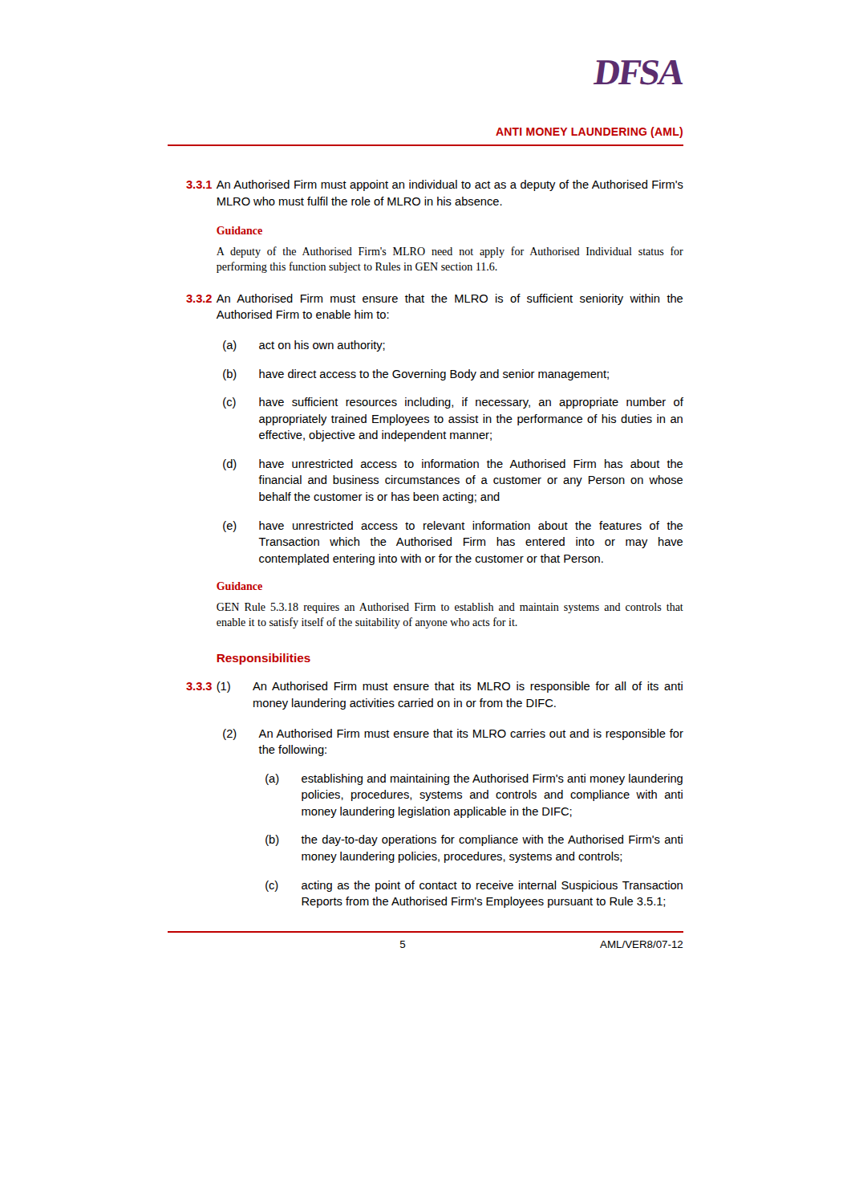DFSA
ANTI MONEY LAUNDERING (AML)
3.3.1
An Authorised Firm must appoint an individual to act as a deputy of the Authorised Firm's MLRO who must fulfil the role of MLRO in his absence.
Guidance
A deputy of the Authorised Firm's MLRO need not apply for Authorised Individual status for performing this function subject to Rules in GEN section 11.6.
3.3.2
An Authorised Firm must ensure that the MLRO is of sufficient seniority within the Authorised Firm to enable him to:
(a)
act on his own authority;
(b)
have direct access to the Governing Body and senior management;
(c)
have sufficient resources including, if necessary, an appropriate number of appropriately trained Employees to assist in the performance of his duties in an effective, objective and independent manner;
(d)
have unrestricted access to information the Authorised Firm has about the financial and business circumstances of a customer or any Person on whose behalf the customer is or has been acting; and
(e)
have unrestricted access to relevant information about the features of the Transaction which the Authorised Firm has entered into or may have contemplated entering into with or for the customer or that Person.
Guidance
GEN Rule 5.3.18 requires an Authorised Firm to establish and maintain systems and controls that enable it to satisfy itself of the suitability of anyone who acts for it.
Responsibilities
3.3.3
(1) An Authorised Firm must ensure that its MLRO is responsible for all of its anti money laundering activities carried on in or from the DIFC.
(2)
An Authorised Firm must ensure that its MLRO carries out and is responsible for the following:
(a)
establishing and maintaining the Authorised Firm's anti money laundering policies, procedures, systems and controls and compliance with anti money laundering legislation applicable in the DIFC;
(b)
the day-to-day operations for compliance with the Authorised Firm's anti money laundering policies, procedures, systems and controls;
(c)
acting as the point of contact to receive internal Suspicious Transaction Reports from the Authorised Firm's Employees pursuant to Rule 3.5.1;
5
AML/VER8/07-12